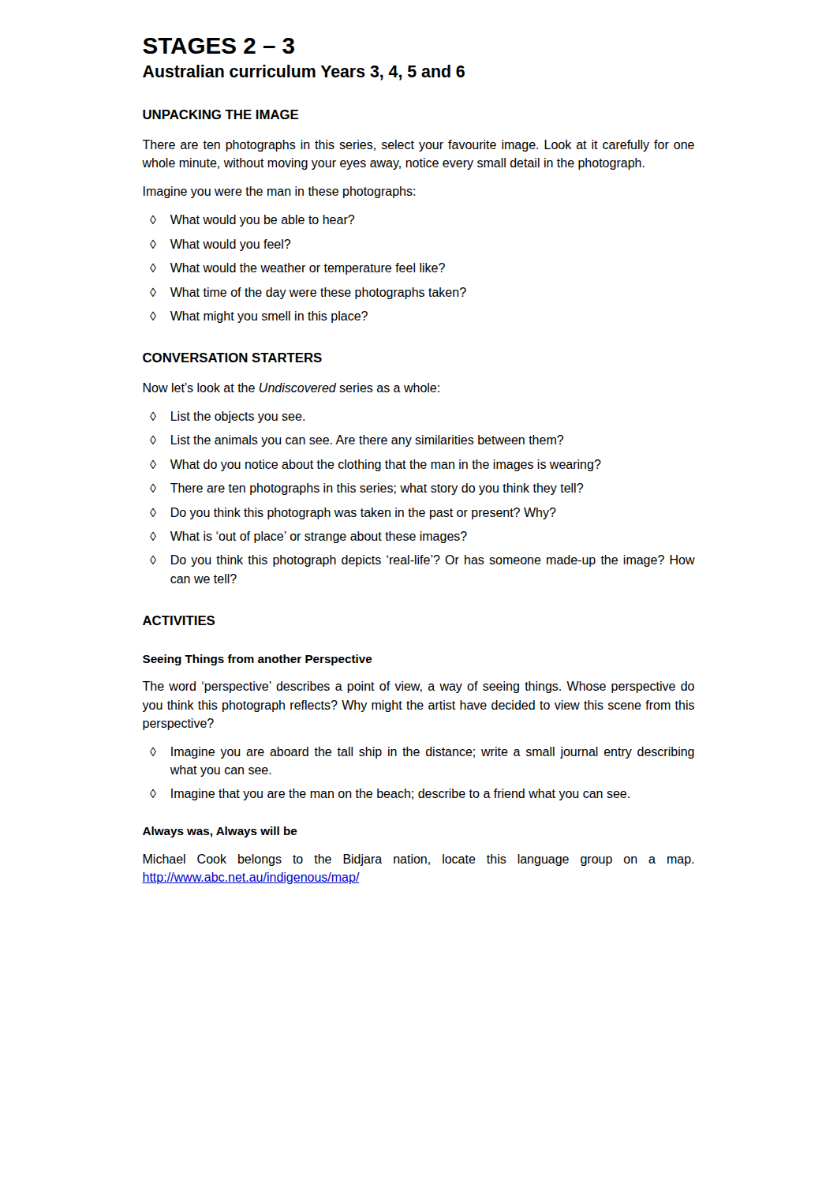STAGES 2 – 3Australian curriculum Years 3, 4, 5 and 6
Unpacking the Image
There are ten photographs in this series, select your favourite image. Look at it carefully for one whole minute, without moving your eyes away, notice every small detail in the photograph.
Imagine you were the man in these photographs:
What would you be able to hear?
What would you feel?
What would the weather or temperature feel like?
What time of the day were these photographs taken?
What might you smell in this place?
Conversation Starters
Now let’s look at the Undiscovered series as a whole:
List the objects you see.
List the animals you can see. Are there any similarities between them?
What do you notice about the clothing that the man in the images is wearing?
There are ten photographs in this series; what story do you think they tell?
Do you think this photograph was taken in the past or present? Why?
What is ‘out of place’ or strange about these images?
Do you think this photograph depicts ‘real-life’? Or has someone made-up the image? How can we tell?
Activities
Seeing Things from another Perspective
The word ‘perspective’ describes a point of view, a way of seeing things. Whose perspective do you think this photograph reflects? Why might the artist have decided to view this scene from this perspective?
Imagine you are aboard the tall ship in the distance; write a small journal entry describing what you can see.
Imagine that you are the man on the beach; describe to a friend what you can see.
Always was, Always will be
Michael Cook belongs to the Bidjara nation, locate this language group on a map. http://www.abc.net.au/indigenous/map/